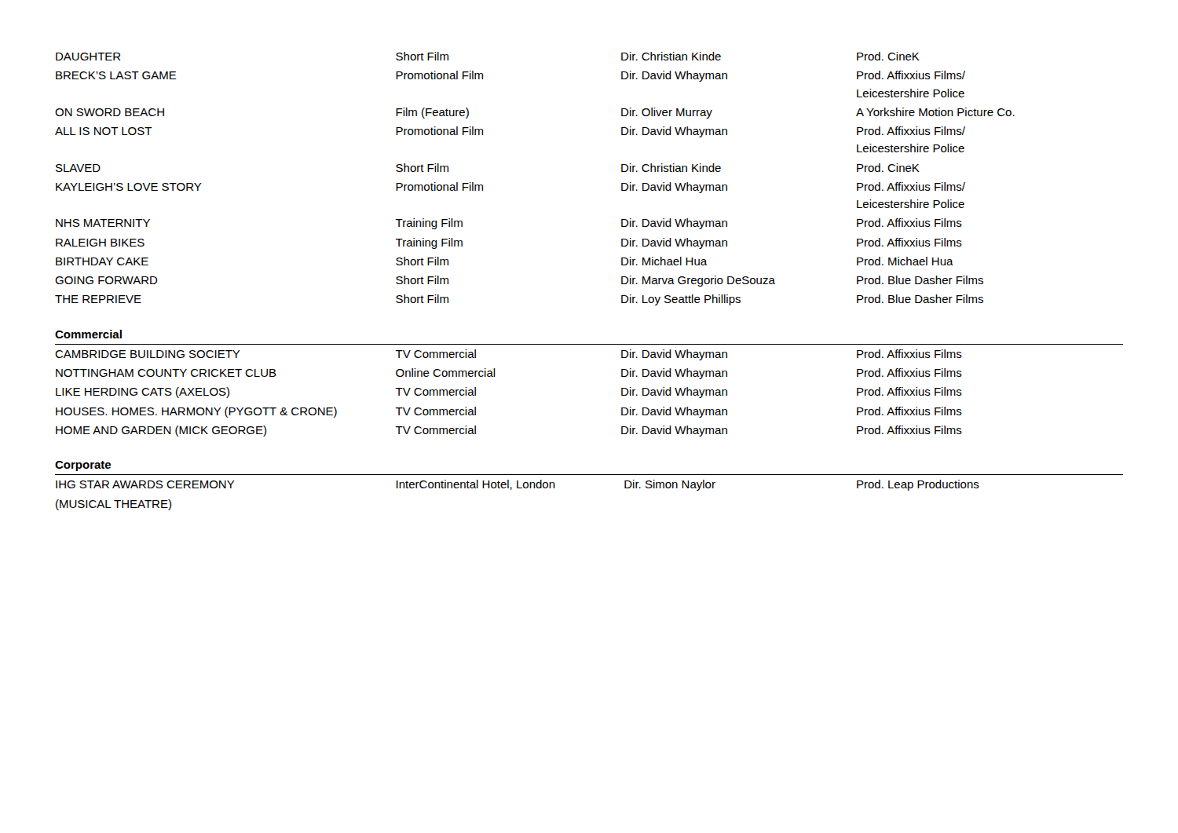| DAUGHTER | Short Film | Dir. Christian Kinde | Prod. CineK |
| BRECK’S LAST GAME | Promotional Film | Dir. David Whayman | Prod. Affixxius Films/ |
| | | | Leicestershire Police |
| ON SWORD BEACH | Film (Feature) | Dir. Oliver Murray | A Yorkshire Motion Picture Co. |
| ALL IS NOT LOST | Promotional Film | Dir. David Whayman | Prod. Affixxius Films/ |
| | | | Leicestershire Police |
| SLAVED | Short Film | Dir. Christian Kinde | Prod. CineK |
| KAYLEIGH’S LOVE STORY | Promotional Film | Dir. David Whayman | Prod. Affixxius Films/ |
| | | | Leicestershire Police |
| NHS MATERNITY | Training Film | Dir. David Whayman | Prod. Affixxius Films |
| RALEIGH BIKES | Training Film | Dir. David Whayman | Prod. Affixxius Films |
| BIRTHDAY CAKE | Short Film | Dir. Michael Hua | Prod. Michael Hua |
| GOING FORWARD | Short Film | Dir. Marva Gregorio DeSouza | Prod. Blue Dasher Films |
| THE REPRIEVE | Short Film | Dir. Loy Seattle Phillips | Prod. Blue Dasher Films |
| Commercial |
| CAMBRIDGE BUILDING SOCIETY | TV Commercial | Dir. David Whayman | Prod. Affixxius Films |
| NOTTINGHAM COUNTY CRICKET CLUB | Online Commercial | Dir. David Whayman | Prod. Affixxius Films |
| LIKE HERDING CATS (AXELOS) | TV Commercial | Dir. David Whayman | Prod. Affixxius Films |
| HOUSES. HOMES. HARMONY (PYGOTT & CRONE) | TV Commercial | Dir. David Whayman | Prod. Affixxius Films |
| HOME AND GARDEN (MICK GEORGE) | TV Commercial | Dir. David Whayman | Prod. Affixxius Films |
| Corporate |
| IHG STAR AWARDS CEREMONY | InterContinental Hotel, London | Dir. Simon Naylor | Prod. Leap Productions |
| (MUSICAL THEATRE) | | | |